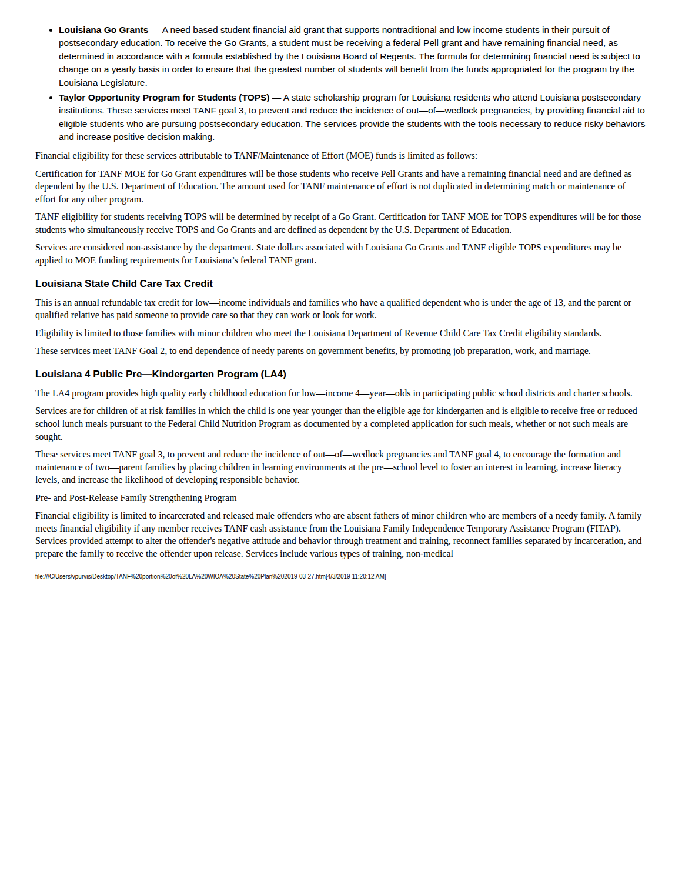Louisiana Go Grants — A need based student financial aid grant that supports nontraditional and low income students in their pursuit of postsecondary education. To receive the Go Grants, a student must be receiving a federal Pell grant and have remaining financial need, as determined in accordance with a formula established by the Louisiana Board of Regents. The formula for determining financial need is subject to change on a yearly basis in order to ensure that the greatest number of students will benefit from the funds appropriated for the program by the Louisiana Legislature.
Taylor Opportunity Program for Students (TOPS) — A state scholarship program for Louisiana residents who attend Louisiana postsecondary institutions. These services meet TANF goal 3, to prevent and reduce the incidence of out—of—wedlock pregnancies, by providing financial aid to eligible students who are pursuing postsecondary education. The services provide the students with the tools necessary to reduce risky behaviors and increase positive decision making.
Financial eligibility for these services attributable to TANF/Maintenance of Effort (MOE) funds is limited as follows:
Certification for TANF MOE for Go Grant expenditures will be those students who receive Pell Grants and have a remaining financial need and are defined as dependent by the U.S. Department of Education. The amount used for TANF maintenance of effort is not duplicated in determining match or maintenance of effort for any other program.
TANF eligibility for students receiving TOPS will be determined by receipt of a Go Grant. Certification for TANF MOE for TOPS expenditures will be for those students who simultaneously receive TOPS and Go Grants and are defined as dependent by the U.S. Department of Education.
Services are considered non-assistance by the department. State dollars associated with Louisiana Go Grants and TANF eligible TOPS expenditures may be applied to MOE funding requirements for Louisiana’s federal TANF grant.
Louisiana State Child Care Tax Credit
This is an annual refundable tax credit for low—income individuals and families who have a qualified dependent who is under the age of 13, and the parent or qualified relative has paid someone to provide care so that they can work or look for work.
Eligibility is limited to those families with minor children who meet the Louisiana Department of Revenue Child Care Tax Credit eligibility standards.
These services meet TANF Goal 2, to end dependence of needy parents on government benefits, by promoting job preparation, work, and marriage.
Louisiana 4 Public Pre—Kindergarten Program (LA4)
The LA4 program provides high quality early childhood education for low—income 4—year—olds in participating public school districts and charter schools.
Services are for children of at risk families in which the child is one year younger than the eligible age for kindergarten and is eligible to receive free or reduced school lunch meals pursuant to the Federal Child Nutrition Program as documented by a completed application for such meals, whether or not such meals are sought.
These services meet TANF goal 3, to prevent and reduce the incidence of out—of—wedlock pregnancies and TANF goal 4, to encourage the formation and maintenance of two—parent families by placing children in learning environments at the pre—school level to foster an interest in learning, increase literacy levels, and increase the likelihood of developing responsible behavior.
Pre- and Post-Release Family Strengthening Program
Financial eligibility is limited to incarcerated and released male offenders who are absent fathers of minor children who are members of a needy family. A family meets financial eligibility if any member receives TANF cash assistance from the Louisiana Family Independence Temporary Assistance Program (FITAP). Services provided attempt to alter the offender's negative attitude and behavior through treatment and training, reconnect families separated by incarceration, and prepare the family to receive the offender upon release. Services include various types of training, non-medical
file:///C/Users/vpurvis/Desktop/TANF%20portion%20of%20LA%20WIOA%20State%20Plan%202019-03-27.htm[4/3/2019 11:20:12 AM]